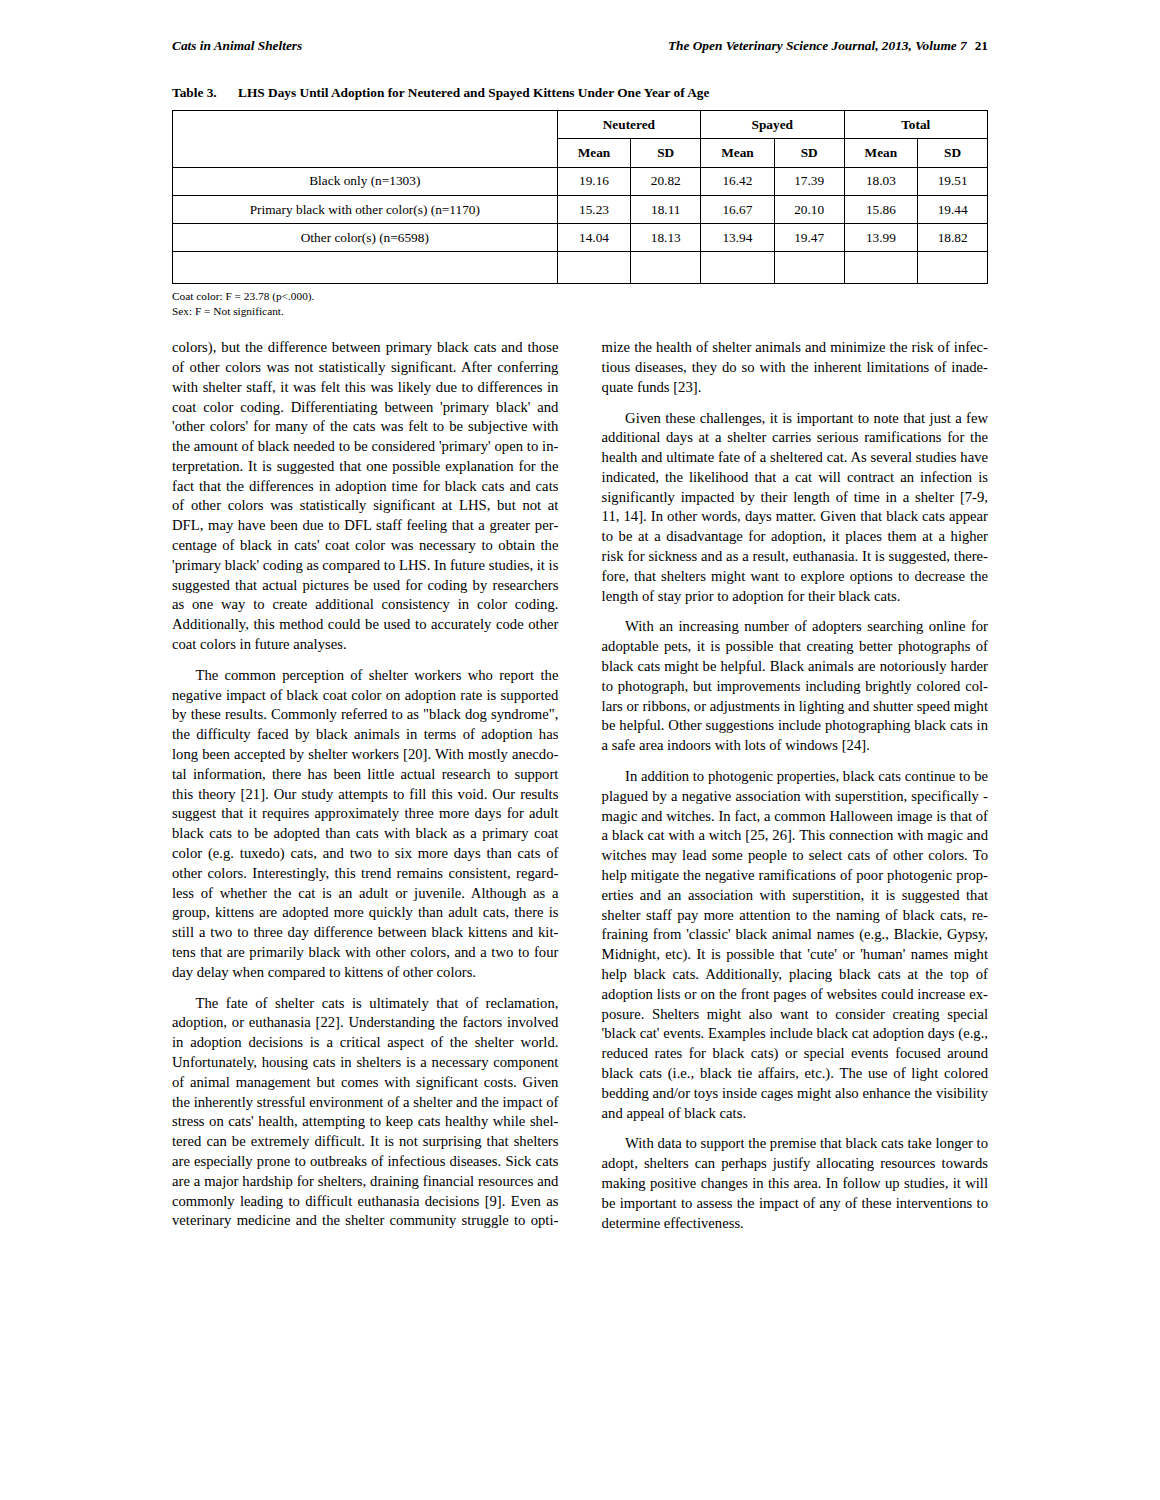Cats in Animal Shelters The Open Veterinary Science Journal, 2013, Volume 721
Table 3. LHS Days Until Adoption for Neutered and Spayed Kittens Under One Year of Age
| | Neutered | Spayed | Total |
| --- | --- | --- | --- |
| Mean | SD | Mean | SD | Mean | SD |
| Black only (n=1303) | 19.16 | 20.82 | 16.42 | 17.39 | 18.03 | 19.51 |
| Primary black with other color(s) (n=1170) | 15.23 | 18.11 | 16.67 | 20.10 | 15.86 | 19.44 |
| Other color(s) (n=6598) | 14.04 | 18.13 | 13.94 | 19.47 | 13.99 | 18.82 |
Coat color: F = 23.78 (p<.000).
Sex: F = Not significant.
colors), but the difference between primary black cats and those of other colors was not statistically significant. After conferring with shelter staff, it was felt this was likely due to differences in coat color coding. Differentiating between 'primary black' and 'other colors' for many of the cats was felt to be subjective with the amount of black needed to be considered 'primary' open to interpretation. It is suggested that one possible explanation for the fact that the differences in adoption time for black cats and cats of other colors was statistically significant at LHS, but not at DFL, may have been due to DFL staff feeling that a greater percentage of black in cats' coat color was necessary to obtain the 'primary black' coding as compared to LHS. In future studies, it is suggested that actual pictures be used for coding by researchers as one way to create additional consistency in color coding. Additionally, this method could be used to accurately code other coat colors in future analyses.
The common perception of shelter workers who report the negative impact of black coat color on adoption rate is supported by these results. Commonly referred to as "black dog syndrome", the difficulty faced by black animals in terms of adoption has long been accepted by shelter workers [20]. With mostly anecdotal information, there has been little actual research to support this theory [21]. Our study attempts to fill this void. Our results suggest that it requires approximately three more days for adult black cats to be adopted than cats with black as a primary coat color (e.g. tuxedo) cats, and two to six more days than cats of other colors. Interestingly, this trend remains consistent, regardless of whether the cat is an adult or juvenile. Although as a group, kittens are adopted more quickly than adult cats, there is still a two to three day difference between black kittens and kittens that are primarily black with other colors, and a two to four day delay when compared to kittens of other colors.
The fate of shelter cats is ultimately that of reclamation, adoption, or euthanasia [22]. Understanding the factors involved in adoption decisions is a critical aspect of the shelter world. Unfortunately, housing cats in shelters is a necessary component of animal management but comes with significant costs. Given the inherently stressful environment of a shelter and the impact of stress on cats' health, attempting to keep cats healthy while sheltered can be extremely difficult. It is not surprising that shelters are especially prone to outbreaks of infectious diseases. Sick cats are a major hardship for shelters, draining financial resources and commonly leading to difficult euthanasia decisions [9]. Even as veterinary medicine and the shelter community struggle to optimize the health of shelter animals and minimize the risk of infectious diseases, they do so with the inherent limitations of inadequate funds [23].
Given these challenges, it is important to note that just a few additional days at a shelter carries serious ramifications for the health and ultimate fate of a sheltered cat. As several studies have indicated, the likelihood that a cat will contract an infection is significantly impacted by their length of time in a shelter [7-9, 11, 14]. In other words, days matter. Given that black cats appear to be at a disadvantage for adoption, it places them at a higher risk for sickness and as a result, euthanasia. It is suggested, therefore, that shelters might want to explore options to decrease the length of stay prior to adoption for their black cats.
With an increasing number of adopters searching online for adoptable pets, it is possible that creating better photographs of black cats might be helpful. Black animals are notoriously harder to photograph, but improvements including brightly colored collars or ribbons, or adjustments in lighting and shutter speed might be helpful. Other suggestions include photographing black cats in a safe area indoors with lots of windows [24].
In addition to photogenic properties, black cats continue to be plagued by a negative association with superstition, specifically - magic and witches. In fact, a common Halloween image is that of a black cat with a witch [25, 26]. This connection with magic and witches may lead some people to select cats of other colors. To help mitigate the negative ramifications of poor photogenic properties and an association with superstition, it is suggested that shelter staff pay more attention to the naming of black cats, refraining from 'classic' black animal names (e.g., Blackie, Gypsy, Midnight, etc). It is possible that 'cute' or 'human' names might help black cats. Additionally, placing black cats at the top of adoption lists or on the front pages of websites could increase exposure. Shelters might also want to consider creating special 'black cat' events. Examples include black cat adoption days (e.g., reduced rates for black cats) or special events focused around black cats (i.e., black tie affairs, etc.). The use of light colored bedding and/or toys inside cages might also enhance the visibility and appeal of black cats.
With data to support the premise that black cats take longer to adopt, shelters can perhaps justify allocating resources towards making positive changes in this area. In follow up studies, it will be important to assess the impact of any of these interventions to determine effectiveness.